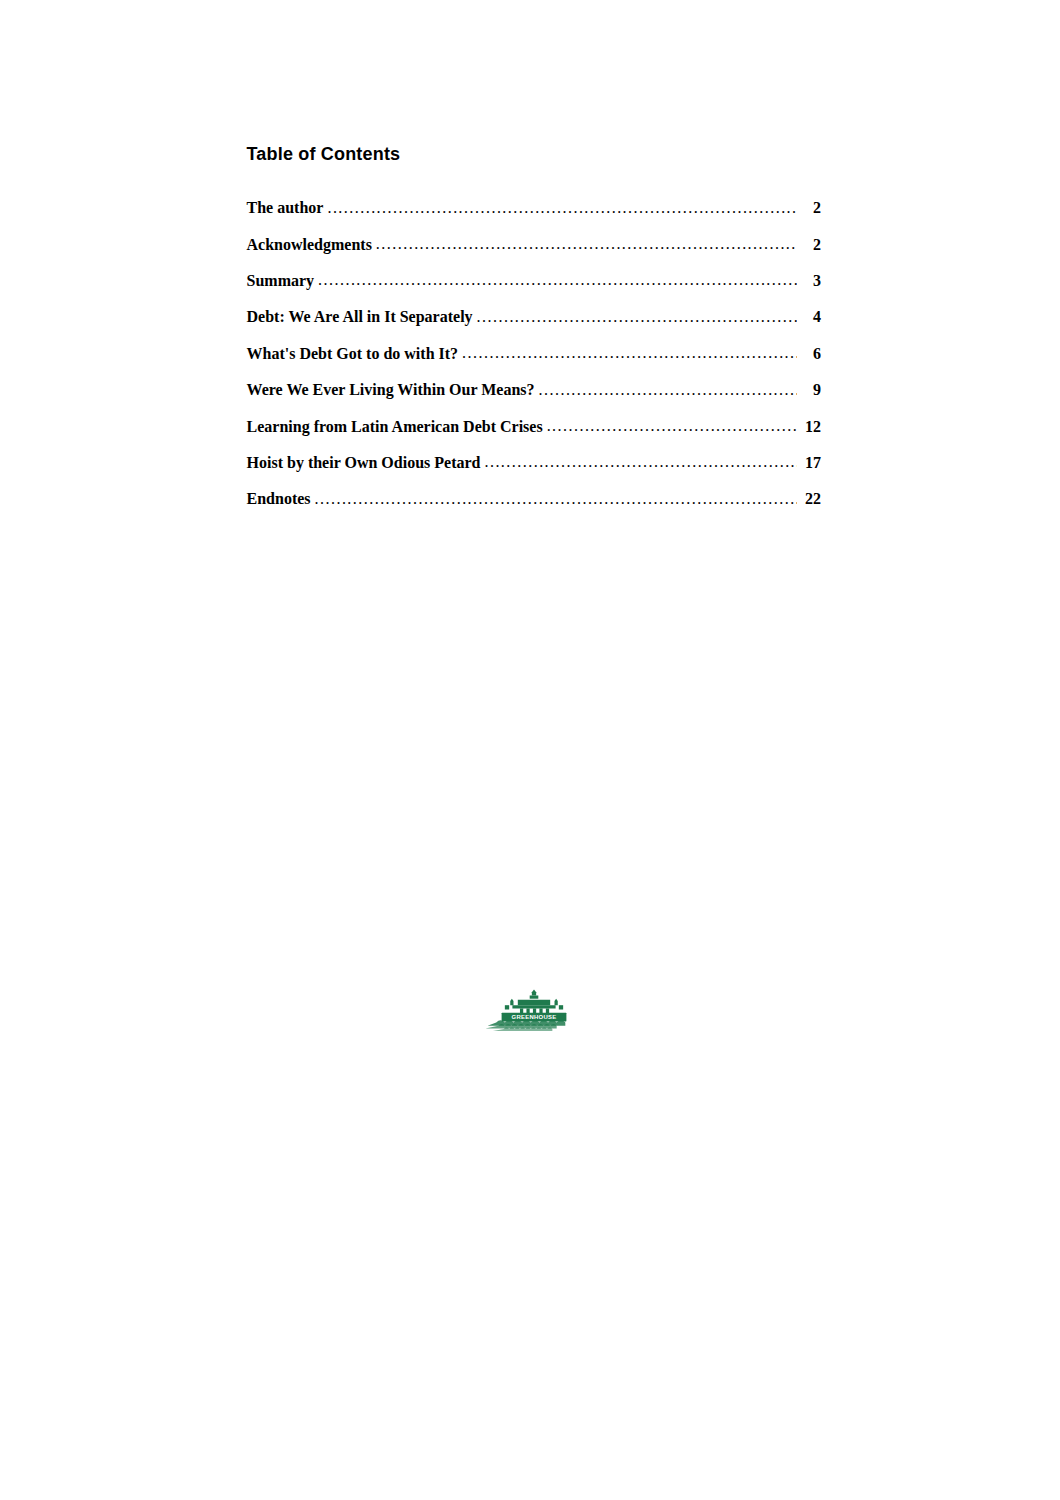Table of Contents
The author ........................................................................................................... 2
Acknowledgments ................................................................................................. 2
Summary .............................................................................................................. 3
Debt: We Are All in It Separately ............................................................................. 4
What's Debt Got to do with It? .................................................................................... 6
Were We Ever Living Within Our Means? ................................................................ 9
Learning from Latin American Debt Crises ......................................................... 12
Hoist by their Own Odious Petard .......................................................................... 17
Endnotes ......................................................................................................... 22
GREENHOUSE